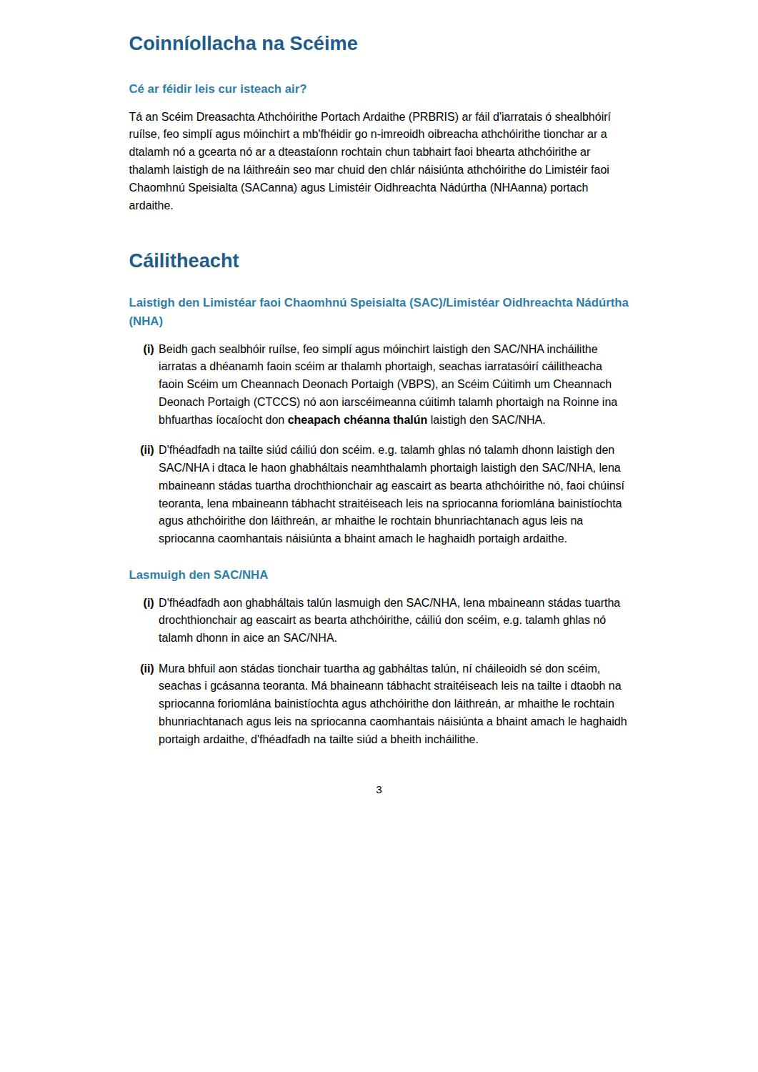Coinníollacha na Scéime
Cé ar féidir leis cur isteach air?
Tá an Scéim Dreasachta Athchóirithe Portach Ardaithe (PRBRIS) ar fáil d'iarratais ó shealbhóirí ruílse, feo simplí agus móinchirt a mb'fhéidir go n-imreoidh oibreacha athchóirithe tionchar ar a dtalamh nó a gcearta nó ar a dteastaíonn rochtain chun tabhairt faoi bhearta athchóirithe ar thalamh laistigh de na láithreáin seo mar chuid den chlár náisiúnta athchóirithe do Limistéir faoi Chaomhnú Speisialta (SACanna) agus Limistéir Oidhreachta Nádúrtha (NHAanna) portach ardaithe.
Cáilitheacht
Laistigh den Limistéar faoi Chaomhnú Speisialta (SAC)/Limistéar Oidhreachta Nádúrtha (NHA)
(i) Beidh gach sealbhóir ruílse, feo simplí agus móinchirt laistigh den SAC/NHA incháilithe iarratas a dhéanamh faoin scéim ar thalamh phortaigh, seachas iarratasóirí cáilitheacha faoin Scéim um Cheannach Deonach Portaigh (VBPS), an Scéim Cúitimh um Cheannach Deonach Portaigh (CTCCS) nó aon iarscéimeanna cúitimh talamh phortaigh na Roinne ina bhfuarthas íocaíocht don cheapach chéanna thalún laistigh den SAC/NHA.
(ii) D'fhéadfadh na tailte siúd cáiliú don scéim. e.g. talamh ghlas nó talamh dhonn laistigh den SAC/NHA i dtaca le haon ghabháltais neamhthalamh phortaigh laistigh den SAC/NHA, lena mbaineann stádas tuartha drochthionchair ag eascairt as bearta athchóirithe nó, faoi chúinsí teoranta, lena mbaineann tábhacht straitéiseach leis na spriocanna foriomlána bainistíochta agus athchóirithe don láithreán, ar mhaithe le rochtain bhunriachtanach agus leis na spriocanna caomhantais náisiúnta a bhaint amach le haghaidh portaigh ardaithe.
Lasmuigh den SAC/NHA
(i) D'fhéadfadh aon ghabháltais talún lasmuigh den SAC/NHA, lena mbaineann stádas tuartha drochthionchair ag eascairt as bearta athchóirithe, cáiliú don scéim, e.g. talamh ghlas nó talamh dhonn in aice an SAC/NHA.
(ii) Mura bhfuil aon stádas tionchair tuartha ag gabháltas talún, ní cháileoidh sé don scéim, seachas i gcásanna teoranta. Má bhaineann tábhacht straitéiseach leis na tailte i dtaobh na spriocanna foriomlána bainistíochta agus athchóirithe don láithreán, ar mhaithe le rochtain bhunriachtanach agus leis na spriocanna caomhantais náisiúnta a bhaint amach le haghaidh portaigh ardaithe, d'fhéadfadh na tailte siúd a bheith incháilithe.
3